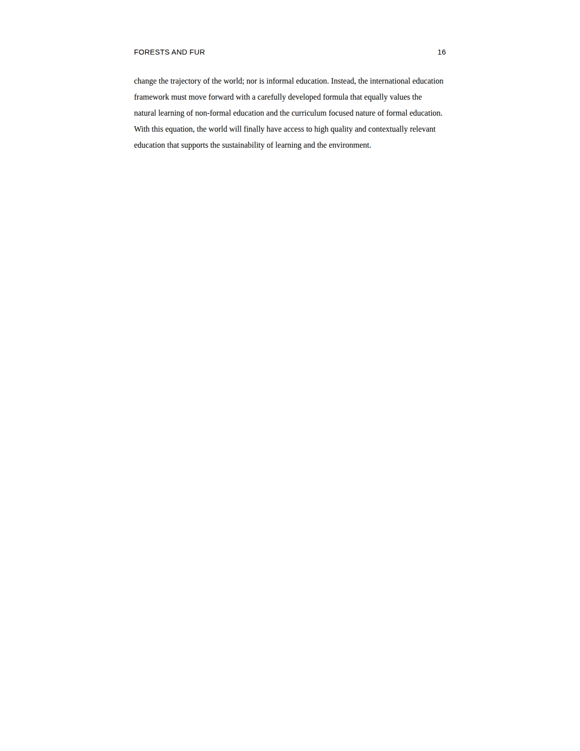Forests and Fur 16
change the trajectory of the world; nor is informal education. Instead, the international education framework must move forward with a carefully developed formula that equally values the natural learning of non-formal education and the curriculum focused nature of formal education. With this equation, the world will finally have access to high quality and contextually relevant education that supports the sustainability of learning and the environment.